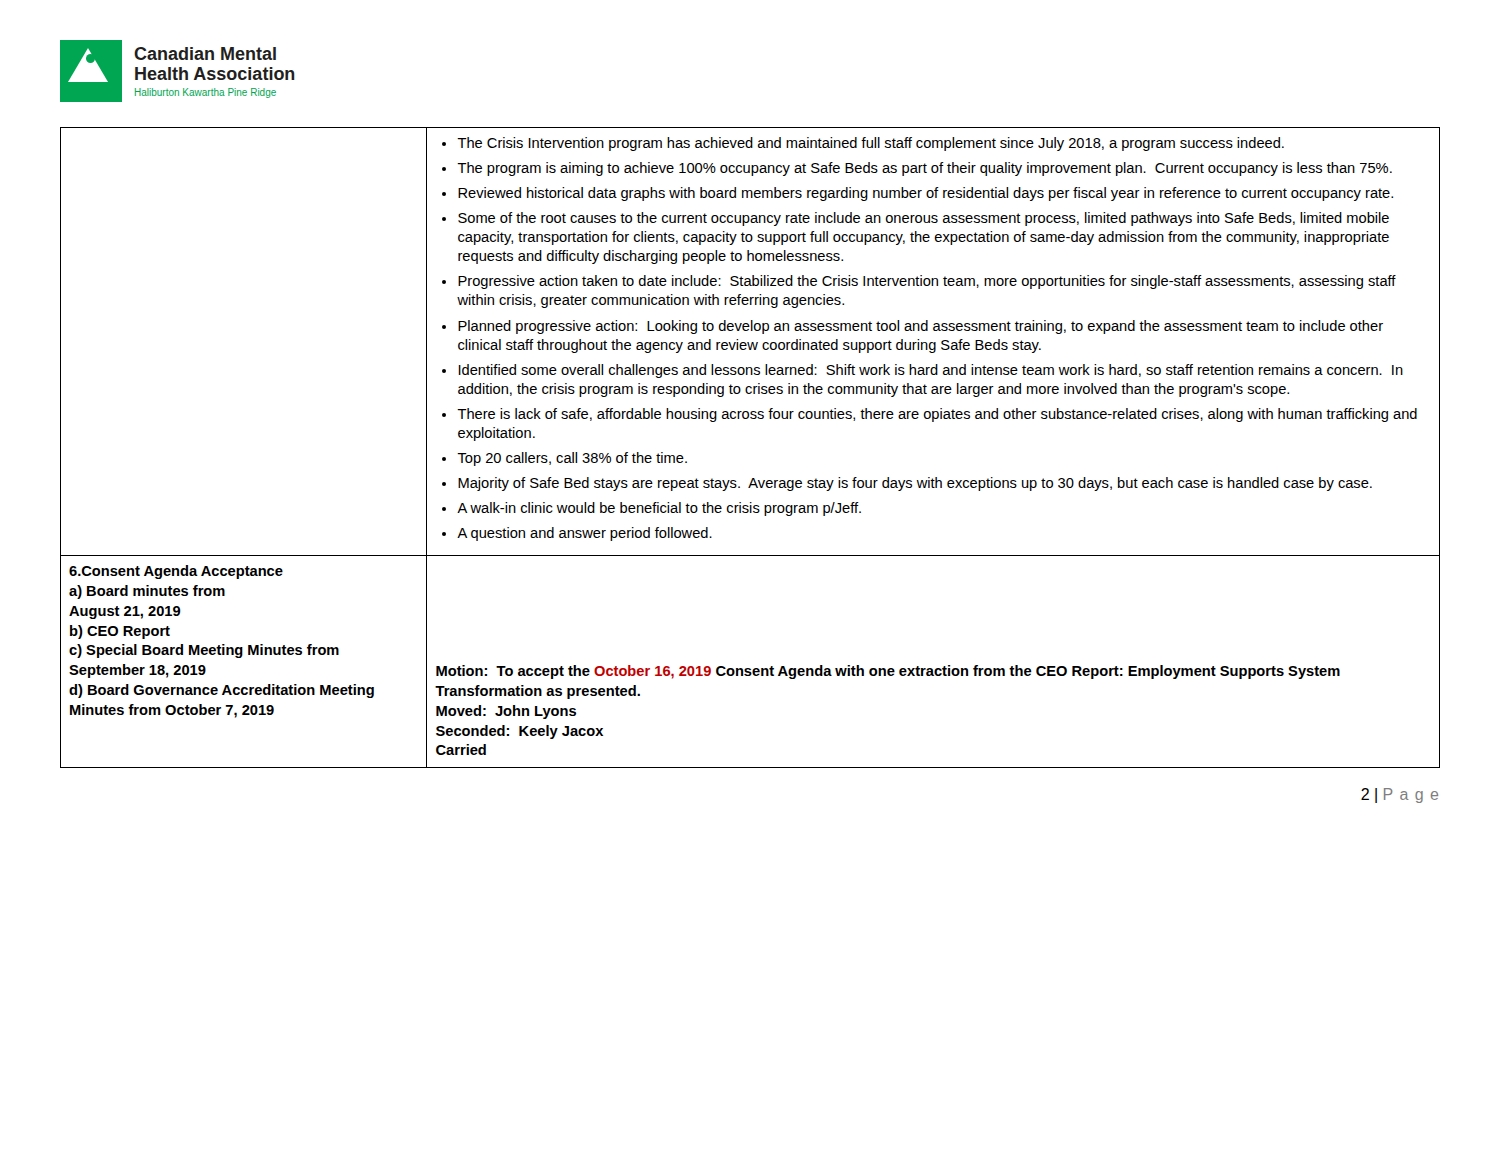Canadian Mental Health Association Haliburton Kawartha Pine Ridge
| | The Crisis Intervention program has achieved and maintained full staff complement since July 2018, a program success indeed. The program is aiming to achieve 100% occupancy at Safe Beds as part of their quality improvement plan. Current occupancy is less than 75%. Reviewed historical data graphs with board members regarding number of residential days per fiscal year in reference to current occupancy rate. Some of the root causes to the current occupancy rate include an onerous assessment process, limited pathways into Safe Beds, limited mobile capacity, transportation for clients, capacity to support full occupancy, the expectation of same-day admission from the community, inappropriate requests and difficulty discharging people to homelessness. Progressive action taken to date include: Stabilized the Crisis Intervention team, more opportunities for single-staff assessments, assessing staff within crisis, greater communication with referring agencies. Planned progressive action: Looking to develop an assessment tool and assessment training, to expand the assessment team to include other clinical staff throughout the agency and review coordinated support during Safe Beds stay. Identified some overall challenges and lessons learned: Shift work is hard and intense team work is hard, so staff retention remains a concern. In addition, the crisis program is responding to crises in the community that are larger and more involved than the program's scope. There is lack of safe, affordable housing across four counties, there are opiates and other substance-related crises, along with human trafficking and exploitation. Top 20 callers, call 38% of the time. Majority of Safe Bed stays are repeat stays. Average stay is four days with exceptions up to 30 days, but each case is handled case by case. A walk-in clinic would be beneficial to the crisis program p/Jeff. A question and answer period followed. |
| 6.Consent Agenda Acceptance a) Board minutes from August 21, 2019 b) CEO Report c) Special Board Meeting Minutes from September 18, 2019 d) Board Governance Accreditation Meeting Minutes from October 7, 2019 | Motion: To accept the October 16, 2019 Consent Agenda with one extraction from the CEO Report: Employment Supports System Transformation as presented. Moved: John Lyons Seconded: Keely Jacox Carried |
2 | P a g e